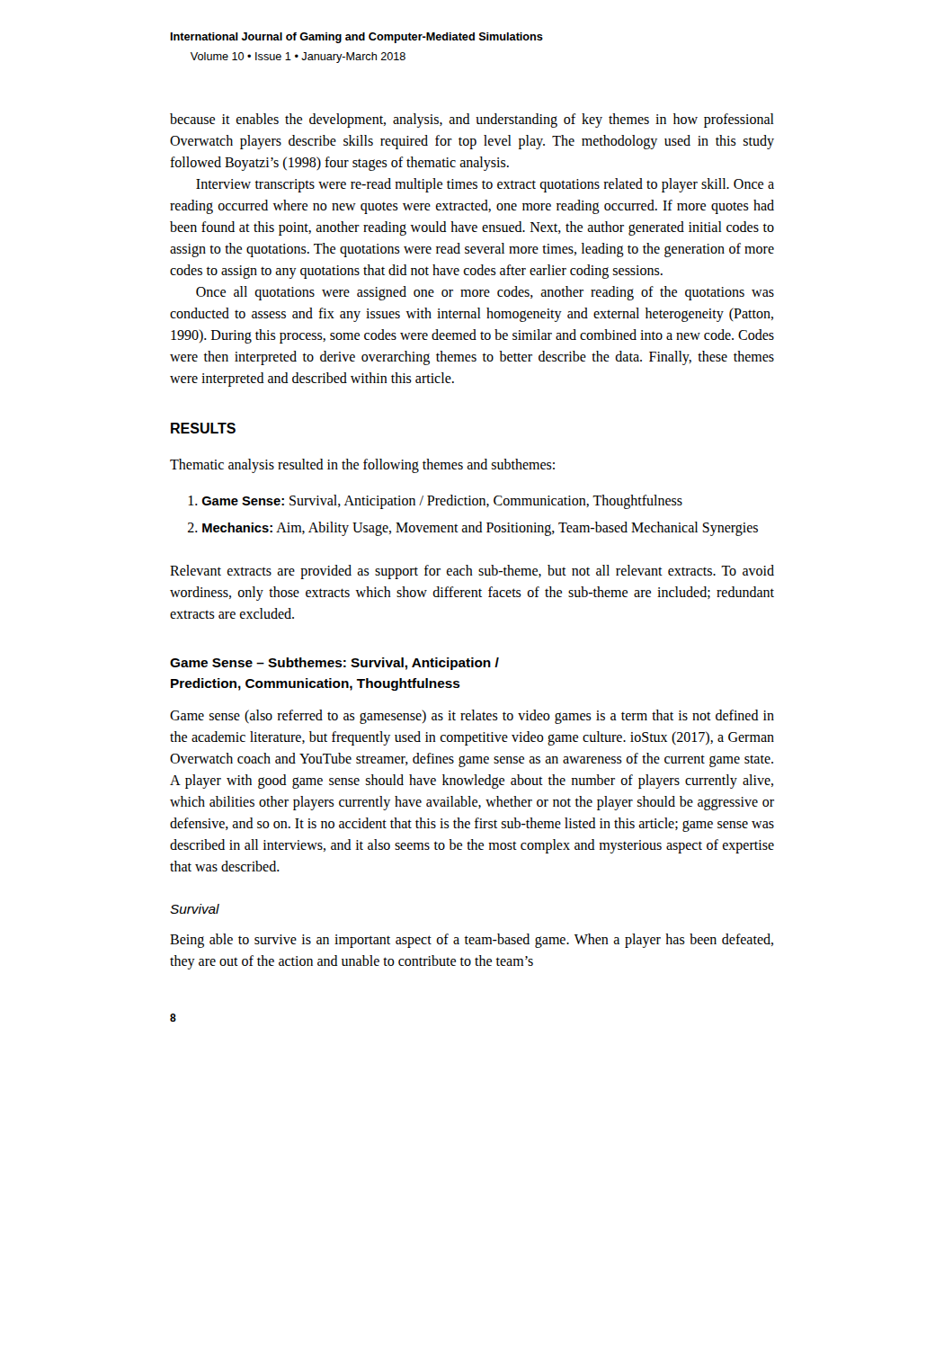International Journal of Gaming and Computer-Mediated Simulations
Volume 10 • Issue 1 • January-March 2018
because it enables the development, analysis, and understanding of key themes in how professional Overwatch players describe skills required for top level play. The methodology used in this study followed Boyatzi’s (1998) four stages of thematic analysis.
Interview transcripts were re-read multiple times to extract quotations related to player skill. Once a reading occurred where no new quotes were extracted, one more reading occurred. If more quotes had been found at this point, another reading would have ensued. Next, the author generated initial codes to assign to the quotations. The quotations were read several more times, leading to the generation of more codes to assign to any quotations that did not have codes after earlier coding sessions.
Once all quotations were assigned one or more codes, another reading of the quotations was conducted to assess and fix any issues with internal homogeneity and external heterogeneity (Patton, 1990). During this process, some codes were deemed to be similar and combined into a new code. Codes were then interpreted to derive overarching themes to better describe the data. Finally, these themes were interpreted and described within this article.
Results
Thematic analysis resulted in the following themes and subthemes:
Game Sense: Survival, Anticipation / Prediction, Communication, Thoughtfulness
Mechanics: Aim, Ability Usage, Movement and Positioning, Team-based Mechanical Synergies
Relevant extracts are provided as support for each sub-theme, but not all relevant extracts. To avoid wordiness, only those extracts which show different facets of the sub-theme are included; redundant extracts are excluded.
Game Sense – Subthemes: Survival, Anticipation /
Prediction, Communication, Thoughtfulness
Game sense (also referred to as gamesense) as it relates to video games is a term that is not defined in the academic literature, but frequently used in competitive video game culture. ioStux (2017), a German Overwatch coach and YouTube streamer, defines game sense as an awareness of the current game state. A player with good game sense should have knowledge about the number of players currently alive, which abilities other players currently have available, whether or not the player should be aggressive or defensive, and so on. It is no accident that this is the first sub-theme listed in this article; game sense was described in all interviews, and it also seems to be the most complex and mysterious aspect of expertise that was described.
Survival
Being able to survive is an important aspect of a team-based game. When a player has been defeated, they are out of the action and unable to contribute to the team’s
8